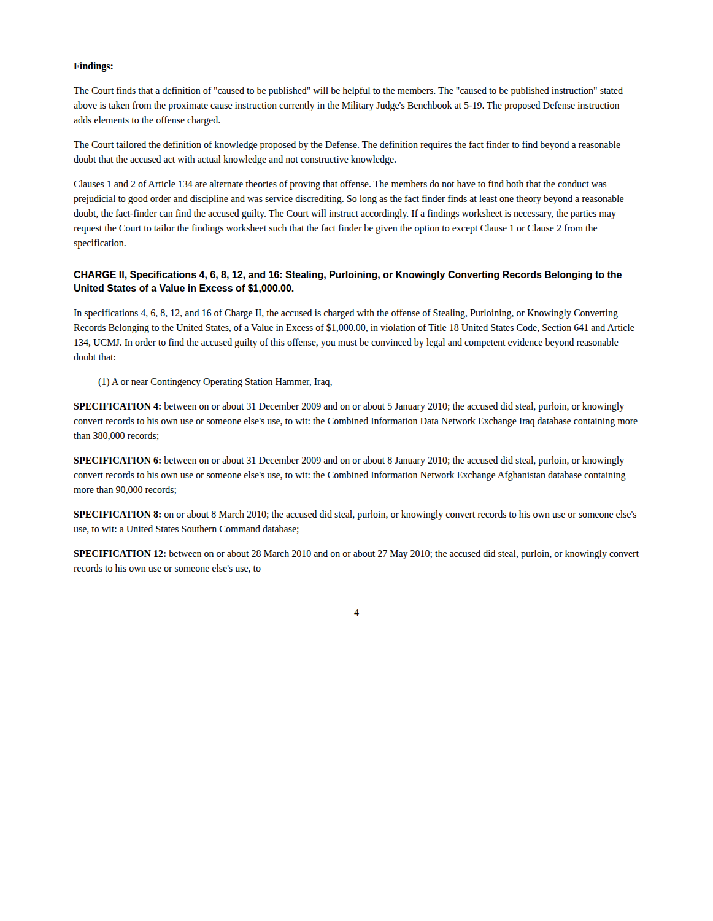Findings:
The Court finds that a definition of "caused to be published" will be helpful to the members. The "caused to be published instruction" stated above is taken from the proximate cause instruction currently in the Military Judge's Benchbook at 5-19. The proposed Defense instruction adds elements to the offense charged.
The Court tailored the definition of knowledge proposed by the Defense. The definition requires the fact finder to find beyond a reasonable doubt that the accused act with actual knowledge and not constructive knowledge.
Clauses 1 and 2 of Article 134 are alternate theories of proving that offense. The members do not have to find both that the conduct was prejudicial to good order and discipline and was service discrediting. So long as the fact finder finds at least one theory beyond a reasonable doubt, the fact-finder can find the accused guilty. The Court will instruct accordingly. If a findings worksheet is necessary, the parties may request the Court to tailor the findings worksheet such that the fact finder be given the option to except Clause 1 or Clause 2 from the specification.
CHARGE II, Specifications 4, 6, 8, 12, and 16: Stealing, Purloining, or Knowingly Converting Records Belonging to the United States of a Value in Excess of $1,000.00.
In specifications 4, 6, 8, 12, and 16 of Charge II, the accused is charged with the offense of Stealing, Purloining, or Knowingly Converting Records Belonging to the United States, of a Value in Excess of $1,000.00, in violation of Title 18 United States Code, Section 641 and Article 134, UCMJ. In order to find the accused guilty of this offense, you must be convinced by legal and competent evidence beyond reasonable doubt that:
(1) A or near Contingency Operating Station Hammer, Iraq,
SPECIFICATION 4: between on or about 31 December 2009 and on or about 5 January 2010; the accused did steal, purloin, or knowingly convert records to his own use or someone else's use, to wit: the Combined Information Data Network Exchange Iraq database containing more than 380,000 records;
SPECIFICATION 6: between on or about 31 December 2009 and on or about 8 January 2010; the accused did steal, purloin, or knowingly convert records to his own use or someone else's use, to wit: the Combined Information Network Exchange Afghanistan database containing more than 90,000 records;
SPECIFICATION 8: on or about 8 March 2010; the accused did steal, purloin, or knowingly convert records to his own use or someone else's use, to wit: a United States Southern Command database;
SPECIFICATION 12: between on or about 28 March 2010 and on or about 27 May 2010; the accused did steal, purloin, or knowingly convert records to his own use or someone else's use, to
4